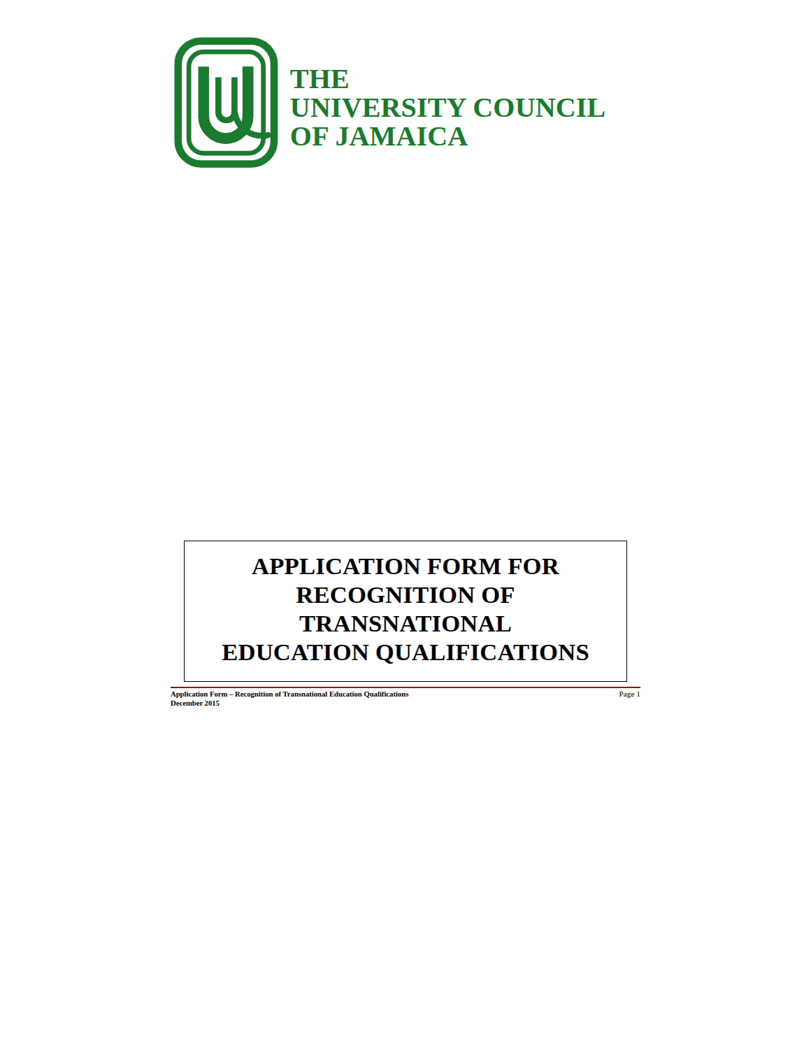THE
UNIVERSITY COUNCIL
OF JAMAICA
APPLICATION FORM FOR
RECOGNITION OF TRANSNATIONAL
EDUCATION QUALIFICATIONS
Application Form – Recognition of Transnational Education Qualifications
December 2015
Page 1